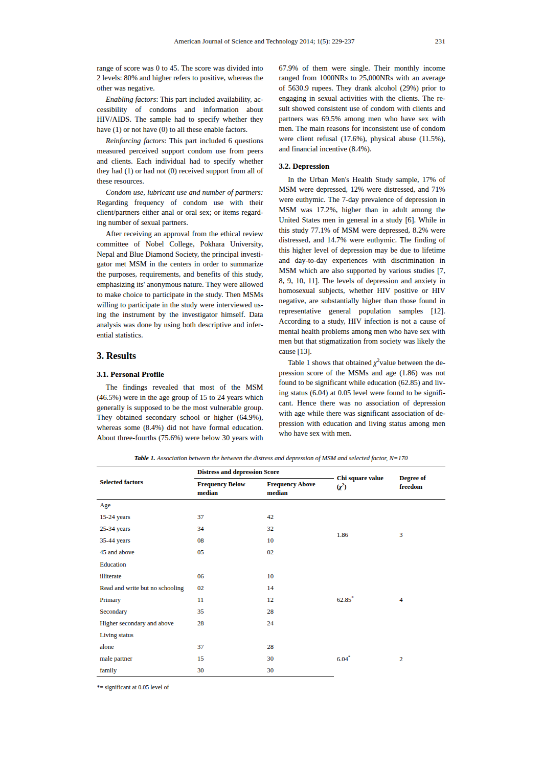American Journal of Science and Technology 2014; 1(5): 229-237
231
range of score was 0 to 45. The score was divided into 2 levels: 80% and higher refers to positive, whereas the other was negative.
Enabling factors: This part included availability, accessibility of condoms and information about HIV/AIDS. The sample had to specify whether they have (1) or not have (0) to all these enable factors.
Reinforcing factors: This part included 6 questions measured perceived support condom use from peers and clients. Each individual had to specify whether they had (1) or had not (0) received support from all of these resources.
Condom use, lubricant use and number of partners: Regarding frequency of condom use with their client/partners either anal or oral sex; or items regarding number of sexual partners.
After receiving an approval from the ethical review committee of Nobel College, Pokhara University, Nepal and Blue Diamond Society, the principal investigator met MSM in the centers in order to summarize the purposes, requirements, and benefits of this study, emphasizing its' anonymous nature. They were allowed to make choice to participate in the study. Then MSMs willing to participate in the study were interviewed using the instrument by the investigator himself. Data analysis was done by using both descriptive and inferential statistics.
3. Results
3.1. Personal Profile
The findings revealed that most of the MSM (46.5%) were in the age group of 15 to 24 years which generally is supposed to be the most vulnerable group. They obtained secondary school or higher (64.9%), whereas some (8.4%) did not have formal education. About three-fourths (75.6%) were below 30 years with 67.9% of them were single. Their monthly income ranged from 1000NRs to 25,000NRs with an average of 5630.9 rupees. They drank alcohol (29%) prior to engaging in sexual activities with the clients. The result showed consistent use of condom with clients and partners was 69.5% among men who have sex with men. The main reasons for inconsistent use of condom were client refusal (17.6%), physical abuse (11.5%), and financial incentive (8.4%).
3.2. Depression
In the Urban Men's Health Study sample, 17% of MSM were depressed, 12% were distressed, and 71% were euthymic. The 7-day prevalence of depression in MSM was 17.2%, higher than in adult among the United States men in general in a study [6]. While in this study 77.1% of MSM were depressed, 8.2% were distressed, and 14.7% were euthymic. The finding of this higher level of depression may be due to lifetime and day-to-day experiences with discrimination in MSM which are also supported by various studies [7, 8, 9, 10, 11]. The levels of depression and anxiety in homosexual subjects, whether HIV positive or HIV negative, are substantially higher than those found in representative general population samples [12]. According to a study, HIV infection is not a cause of mental health problems among men who have sex with men but that stigmatization from society was likely the cause [13].
Table 1 shows that obtained χ2value between the depression score of the MSMs and age (1.86) was not found to be significant while education (62.85) and living status (6.04) at 0.05 level were found to be significant. Hence there was no association of depression with age while there was significant association of depression with education and living status among men who have sex with men.
Table 1. Association between the between the distress and depression of MSM and selected factor, N=170
| Selected factors | Distress and depression Score | Chi square value ( χ 2 ) | Degree of freedom |
| --- | --- | --- | --- |
| Frequency Below median | Frequency Above median |
| Age | | | | |
| 15-24 years | 37 | 42 | 1.86 | 3 |
| 25-34 years | 34 | 32 |
| 35-44 years | 08 | 10 |
| 45 and above | 05 | 02 |
| Education | | | | |
| illiterate | 06 | 10 | 62.85 * | 4 |
| Read and write but no schooling | 02 | 14 |
| Primary | 11 | 12 |
| Secondary | 35 | 28 |
| Higher secondary and above | 28 | 24 |
| Living status | | | | |
| alone | 37 | 28 | 6.04 * | 2 |
| male partner | 15 | 30 |
| family | 30 | 30 |
*= significant at 0.05 level of